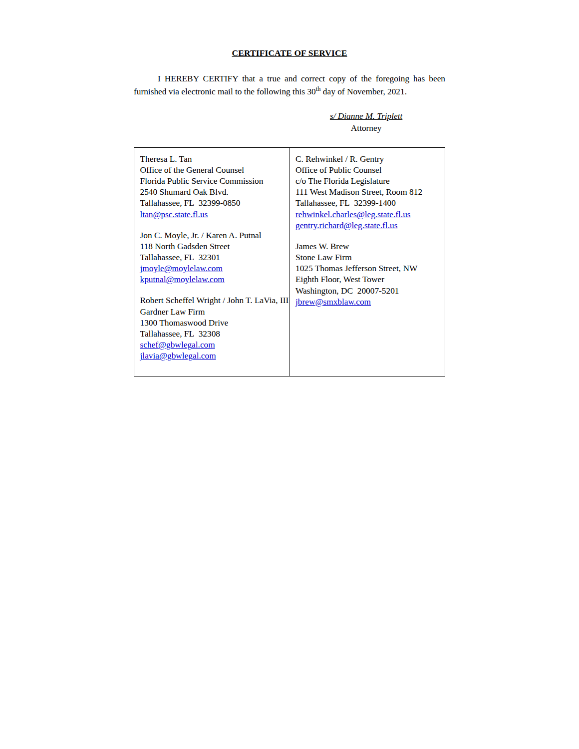CERTIFICATE OF SERVICE
I HEREBY CERTIFY that a true and correct copy of the foregoing has been furnished via electronic mail to the following this 30th day of November, 2021.
s/ Dianne M. Triplett Attorney
| Theresa L. Tan Office of the General Counsel Florida Public Service Commission 2540 Shumard Oak Blvd. Tallahassee, FL 32399-0850 ltan@psc.state.fl.us Jon C. Moyle, Jr. / Karen A. Putnal 118 North Gadsden Street Tallahassee, FL 32301 jmoyle@moylelaw.com kputnal@moylelaw.com Robert Scheffel Wright / John T. LaVia, III Gardner Law Firm 1300 Thomaswood Drive Tallahassee, FL 32308 schef@gbwlegal.com jlavia@gbwlegal.com | C. Rehwinkel / R. Gentry Office of Public Counsel c/o The Florida Legislature 111 West Madison Street, Room 812 Tallahassee, FL 32399-1400 rehwinkel.charles@leg.state.fl.us gentry.richard@leg.state.fl.us James W. Brew Stone Law Firm 1025 Thomas Jefferson Street, NW Eighth Floor, West Tower Washington, DC 20007-5201 jbrew@smxblaw.com |